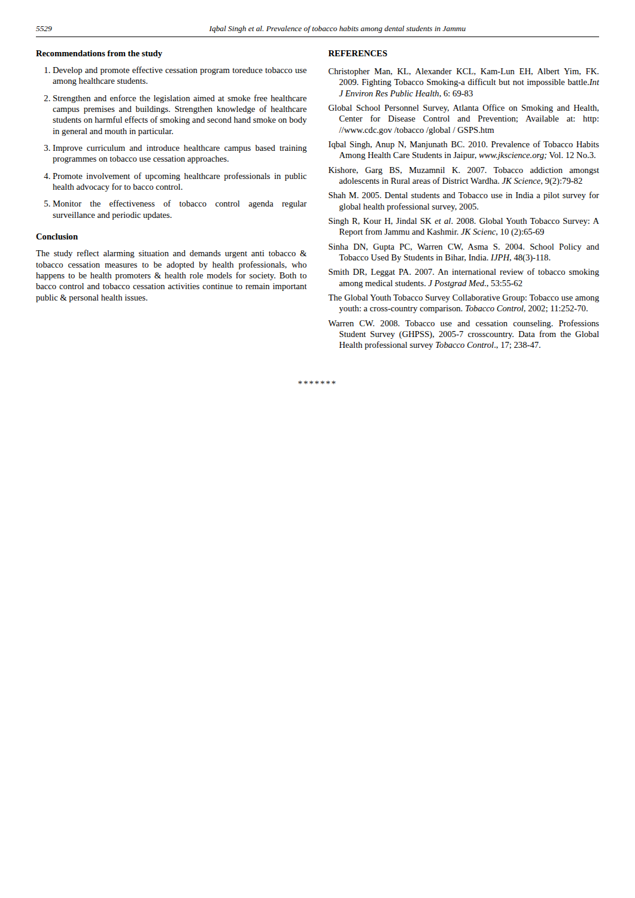5529 Iqbal Singh et al. Prevalence of tobacco habits among dental students in Jammu
Recommendations from the study
Develop and promote effective cessation program toreduce tobacco use among healthcare students.
Strengthen and enforce the legislation aimed at smoke free healthcare campus premises and buildings. Strengthen knowledge of healthcare students on harmful effects of smoking and second hand smoke on body in general and mouth in particular.
Improve curriculum and introduce healthcare campus based training programmes on tobacco use cessation approaches.
Promote involvement of upcoming healthcare professionals in public health advocacy for to bacco control.
Monitor the effectiveness of tobacco control agenda regular surveillance and periodic updates.
Conclusion
The study reflect alarming situation and demands urgent anti tobacco & tobacco cessation measures to be adopted by health professionals, who happens to be health promoters & health role models for society. Both to bacco control and tobacco cessation activities continue to remain important public & personal health issues.
REFERENCES
Christopher Man, KL, Alexander KCL, Kam-Lun EH, Albert Yim, FK. 2009. Fighting Tobacco Smoking-a difficult but not impossible battle.Int J Environ Res Public Health, 6: 69-83
Global School Personnel Survey, Atlanta Office on Smoking and Health, Center for Disease Control and Prevention; Available at: http: //www.cdc.gov /tobacco /global / GSPS.htm
Iqbal Singh, Anup N, Manjunath BC. 2010. Prevalence of Tobacco Habits Among Health Care Students in Jaipur, www.jkscience.org; Vol. 12 No.3.
Kishore, Garg BS, Muzamnil K. 2007. Tobacco addiction amongst adolescents in Rural areas of District Wardha. JK Science, 9(2):79-82
Shah M. 2005. Dental students and Tobacco use in India a pilot survey for global health professional survey, 2005.
Singh R, Kour H, Jindal SK et al. 2008. Global Youth Tobacco Survey: A Report from Jammu and Kashmir. JK Scienc, 10 (2):65-69
Sinha DN, Gupta PC, Warren CW, Asma S. 2004. School Policy and Tobacco Used By Students in Bihar, India. IJPH, 48(3)-118.
Smith DR, Leggat PA. 2007. An international review of tobacco smoking among medical students. J Postgrad Med., 53:55-62
The Global Youth Tobacco Survey Collaborative Group: Tobacco use among youth: a cross-country comparison. Tobacco Control, 2002; 11:252-70.
Warren CW. 2008. Tobacco use and cessation counseling. Professions Student Survey (GHPSS), 2005-7 crosscountry. Data from the Global Health professional survey Tobacco Control., 17; 238-47.
*******